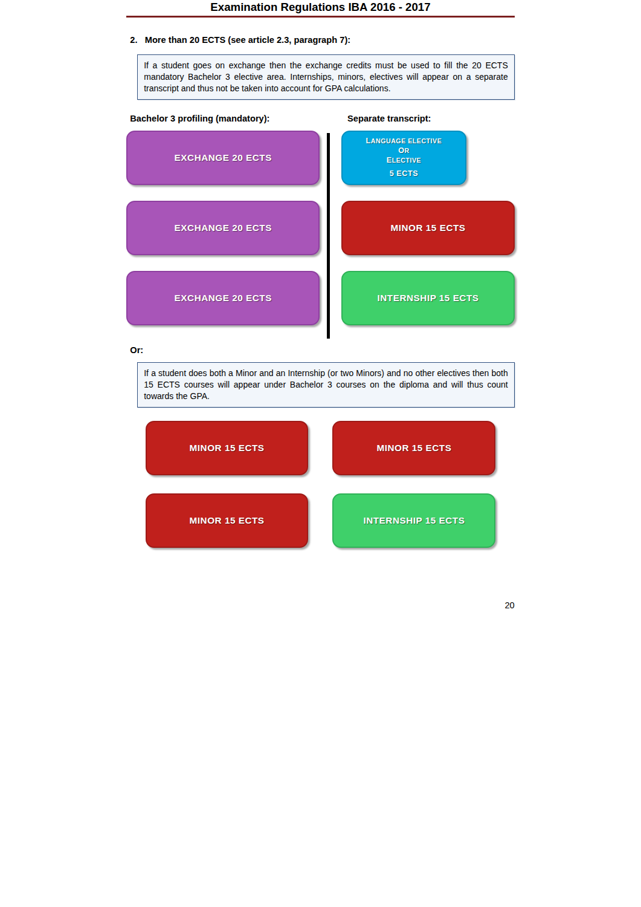Examination Regulations IBA 2016 - 2017
2. More than 20 ECTS (see article 2.3, paragraph 7):
If a student goes on exchange then the exchange credits must be used to fill the 20 ECTS mandatory Bachelor 3 elective area. Internships, minors, electives will appear on a separate transcript and thus not be taken into account for GPA calculations.
Bachelor 3 profiling (mandatory):
Separate transcript:
EXCHANGE 20 ECTS
EXCHANGE 20 ECTS
EXCHANGE 20 ECTS
LANGUAGE ELECTIVE OR ELECTIVE 5 ECTS
MINOR 15 ECTS
INTERNSHIP 15 ECTS
Or:
If a student does both a Minor and an Internship (or two Minors) and no other electives then both 15 ECTS courses will appear under Bachelor 3 courses on the diploma and will thus count towards the GPA.
MINOR 15 ECTS
MINOR 15 ECTS
MINOR 15 ECTS
INTERNSHIP 15 ECTS
20